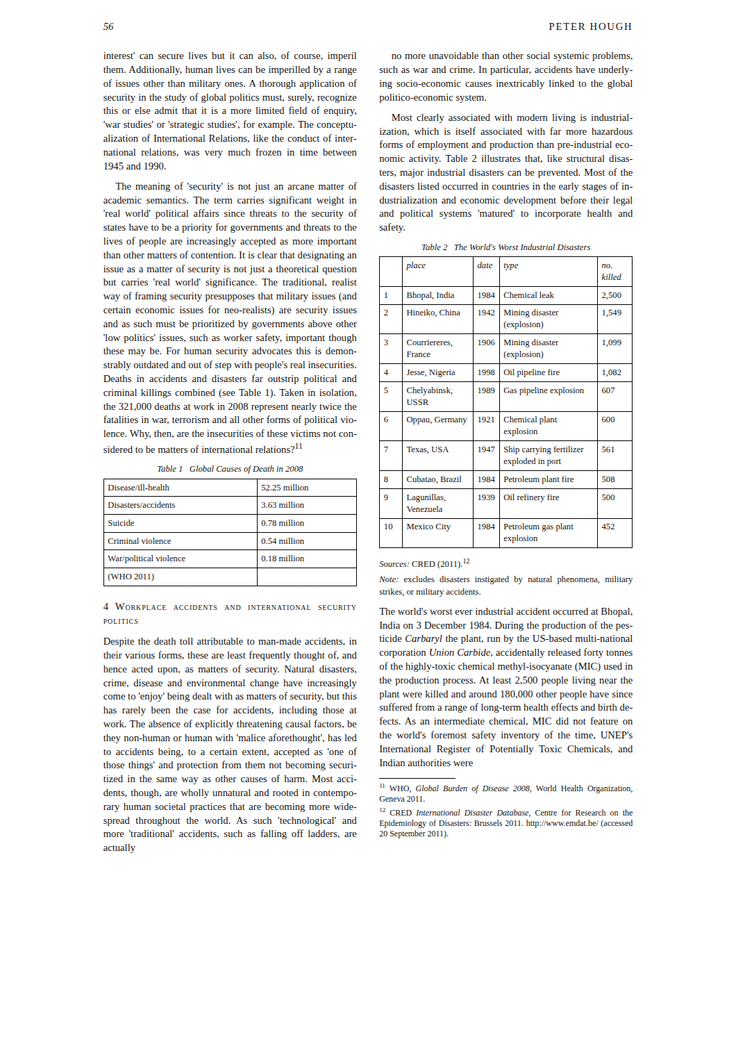56 Peter Hough
interest' can secure lives but it can also, of course, imperil them. Additionally, human lives can be imperilled by a range of issues other than military ones. A thorough application of security in the study of global politics must, surely, recognize this or else admit that it is a more limited field of enquiry, 'war studies' or 'strategic studies', for example. The conceptualization of International Relations, like the conduct of international relations, was very much frozen in time between 1945 and 1990.
The meaning of 'security' is not just an arcane matter of academic semantics. The term carries significant weight in 'real world' political affairs since threats to the security of states have to be a priority for governments and threats to the lives of people are increasingly accepted as more important than other matters of contention. It is clear that designating an issue as a matter of security is not just a theoretical question but carries 'real world' significance. The traditional, realist way of framing security presupposes that military issues (and certain economic issues for neo-realists) are security issues and as such must be prioritized by governments above other 'low politics' issues, such as worker safety, important though these may be. For human security advocates this is demonstrably outdated and out of step with people's real insecurities. Deaths in accidents and disasters far outstrip political and criminal killings combined (see Table 1). Taken in isolation, the 321,000 deaths at work in 2008 represent nearly twice the fatalities in war, terrorism and all other forms of political violence. Why, then, are the insecurities of these victims not considered to be matters of international relations?11
Table 1 Global Causes of Death in 2008
| Disease/ill-health | 52.25 million |
| Disasters/accidents | 3.63 million |
| Suicide | 0.78 million |
| Criminal violence | 0.54 million |
| War/political violence | 0.18 million |
| (WHO 2011) | |
4 Workplace accidents and international security politics
Despite the death toll attributable to man-made accidents, in their various forms, these are least frequently thought of, and hence acted upon, as matters of security. Natural disasters, crime, disease and environmental change have increasingly come to 'enjoy' being dealt with as matters of security, but this has rarely been the case for accidents, including those at work. The absence of explicitly threatening causal factors, be they non-human or human with 'malice aforethought', has led to accidents being, to a certain extent, accepted as 'one of those things' and protection from them not becoming securitized in the same way as other causes of harm. Most accidents, though, are wholly unnatural and rooted in contemporary human societal practices that are becoming more widespread throughout the world. As such 'technological' and more 'traditional' accidents, such as falling off ladders, are actually
no more unavoidable than other social systemic problems, such as war and crime. In particular, accidents have underlying socio-economic causes inextricably linked to the global politico-economic system.
Most clearly associated with modern living is industrialization, which is itself associated with far more hazardous forms of employment and production than pre-industrial economic activity. Table 2 illustrates that, like structural disasters, major industrial disasters can be prevented. Most of the disasters listed occurred in countries in the early stages of industrialization and economic development before their legal and political systems 'matured' to incorporate health and safety.
Table 2 The World's Worst Industrial Disasters
| | place | date | type | no. killed |
| --- | --- | --- | --- | --- |
| 1 | Bhopal, India | 1984 | Chemical leak | 2,500 |
| 2 | Hineiko, China | 1942 | Mining disaster (explosion) | 1,549 |
| 3 | Courriereres, France | 1906 | Mining disaster (explosion) | 1,099 |
| 4 | Jesse, Nigeria | 1998 | Oil pipeline fire | 1,082 |
| 5 | Chelyabinsk, USSR | 1989 | Gas pipeline explosion | 607 |
| 6 | Oppau, Germany | 1921 | Chemical plant explosion | 600 |
| 7 | Texas, USA | 1947 | Ship carrying fertilizer exploded in port | 561 |
| 8 | Cubatao, Brazil | 1984 | Petroleum plant fire | 508 |
| 9 | Lagunillas, Venezuela | 1939 | Oil refinery fire | 500 |
| 10 | Mexico City | 1984 | Petroleum gas plant explosion | 452 |
Sources: CRED (2011).12
Note: excludes disasters instigated by natural phenomena, military strikes, or military accidents.
The world's worst ever industrial accident occurred at Bhopal, India on 3 December 1984. During the production of the pesticide Carbaryl the plant, run by the US-based multi-national corporation Union Carbide, accidentally released forty tonnes of the highly-toxic chemical methyl-isocyanate (MIC) used in the production process. At least 2,500 people living near the plant were killed and around 180,000 other people have since suffered from a range of long-term health effects and birth defects. As an intermediate chemical, MIC did not feature on the world's foremost safety inventory of the time, UNEP's International Register of Potentially Toxic Chemicals, and Indian authorities were
11 WHO, Global Burden of Disease 2008, World Health Organization, Geneva 2011.
12 CRED International Disaster Database, Centre for Research on the Epidemiology of Disasters: Brussels 2011. http://www.emdat.be/ (accessed 20 September 2011).